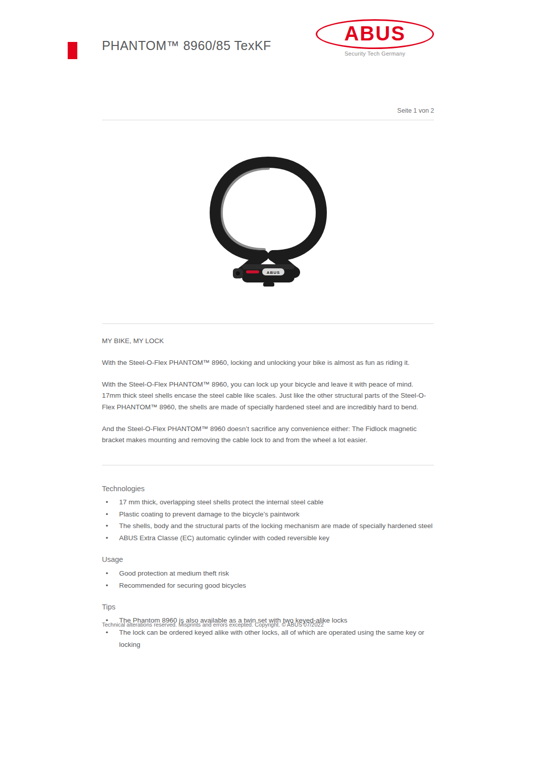PHANTOM™ 8960/85 TexKF
ABUS
Security Tech Germany
Seite 1 von 2
ABUS
MY BIKE, MY LOCK
With the Steel-O-Flex PHANTOM™ 8960, locking and unlocking your bike is almost as fun as riding it.
With the Steel-O-Flex PHANTOM™ 8960, you can lock up your bicycle and leave it with peace of mind. 17mm thick steel shells encase the steel cable like scales. Just like the other structural parts of the Steel-O-Flex PHANTOM™ 8960, the shells are made of specially hardened steel and are incredibly hard to bend.
And the Steel-O-Flex PHANTOM™ 8960 doesn’t sacrifice any convenience either: The Fidlock magnetic bracket makes mounting and removing the cable lock to and from the wheel a lot easier.
Technologies
17 mm thick, overlapping steel shells protect the internal steel cable
Plastic coating to prevent damage to the bicycle’s paintwork
The shells, body and the structural parts of the locking mechanism are made of specially hardened steel
ABUS Extra Classe (EC) automatic cylinder with coded reversible key
Usage
Good protection at medium theft risk
Recommended for securing good bicycles
Tips
The Phantom 8960 is also available as a twin set with two keyed-alike locks
The lock can be ordered keyed alike with other locks, all of which are operated using the same key or locking
Technical alterations reserved. Misprints and errors excepted. Copyright. © ABUS 07/2022